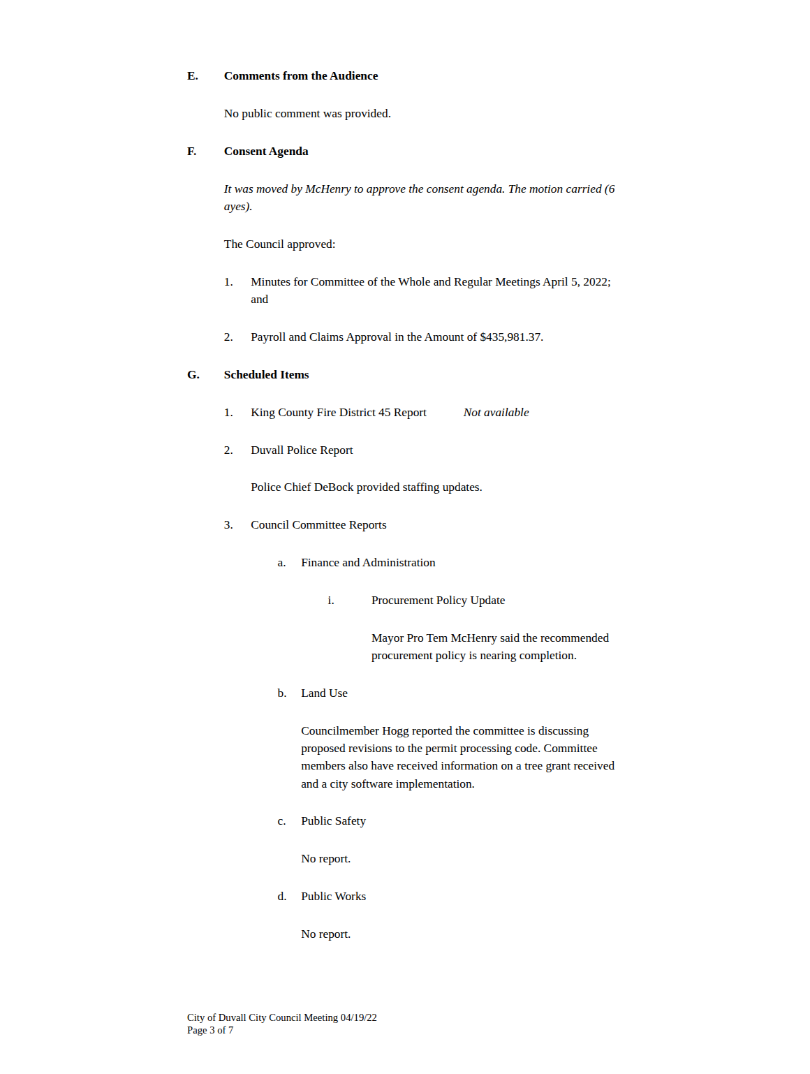E.
Comments from the Audience
No public comment was provided.
F.
Consent Agenda
It was moved by McHenry to approve the consent agenda. The motion carried (6 ayes).
The Council approved:
1. Minutes for Committee of the Whole and Regular Meetings April 5, 2022; and
2. Payroll and Claims Approval in the Amount of $435,981.37.
G.
Scheduled Items
1. King County Fire District 45 Report Not available
2. Duvall Police Report
Police Chief DeBock provided staffing updates.
3. Council Committee Reports
a. Finance and Administration
i. Procurement Policy Update
Mayor Pro Tem McHenry said the recommended procurement policy is nearing completion.
b. Land Use
Councilmember Hogg reported the committee is discussing proposed revisions to the permit processing code. Committee members also have received information on a tree grant received and a city software implementation.
c. Public Safety
No report.
d. Public Works
No report.
City of Duvall City Council Meeting 04/19/22
Page 3 of 7